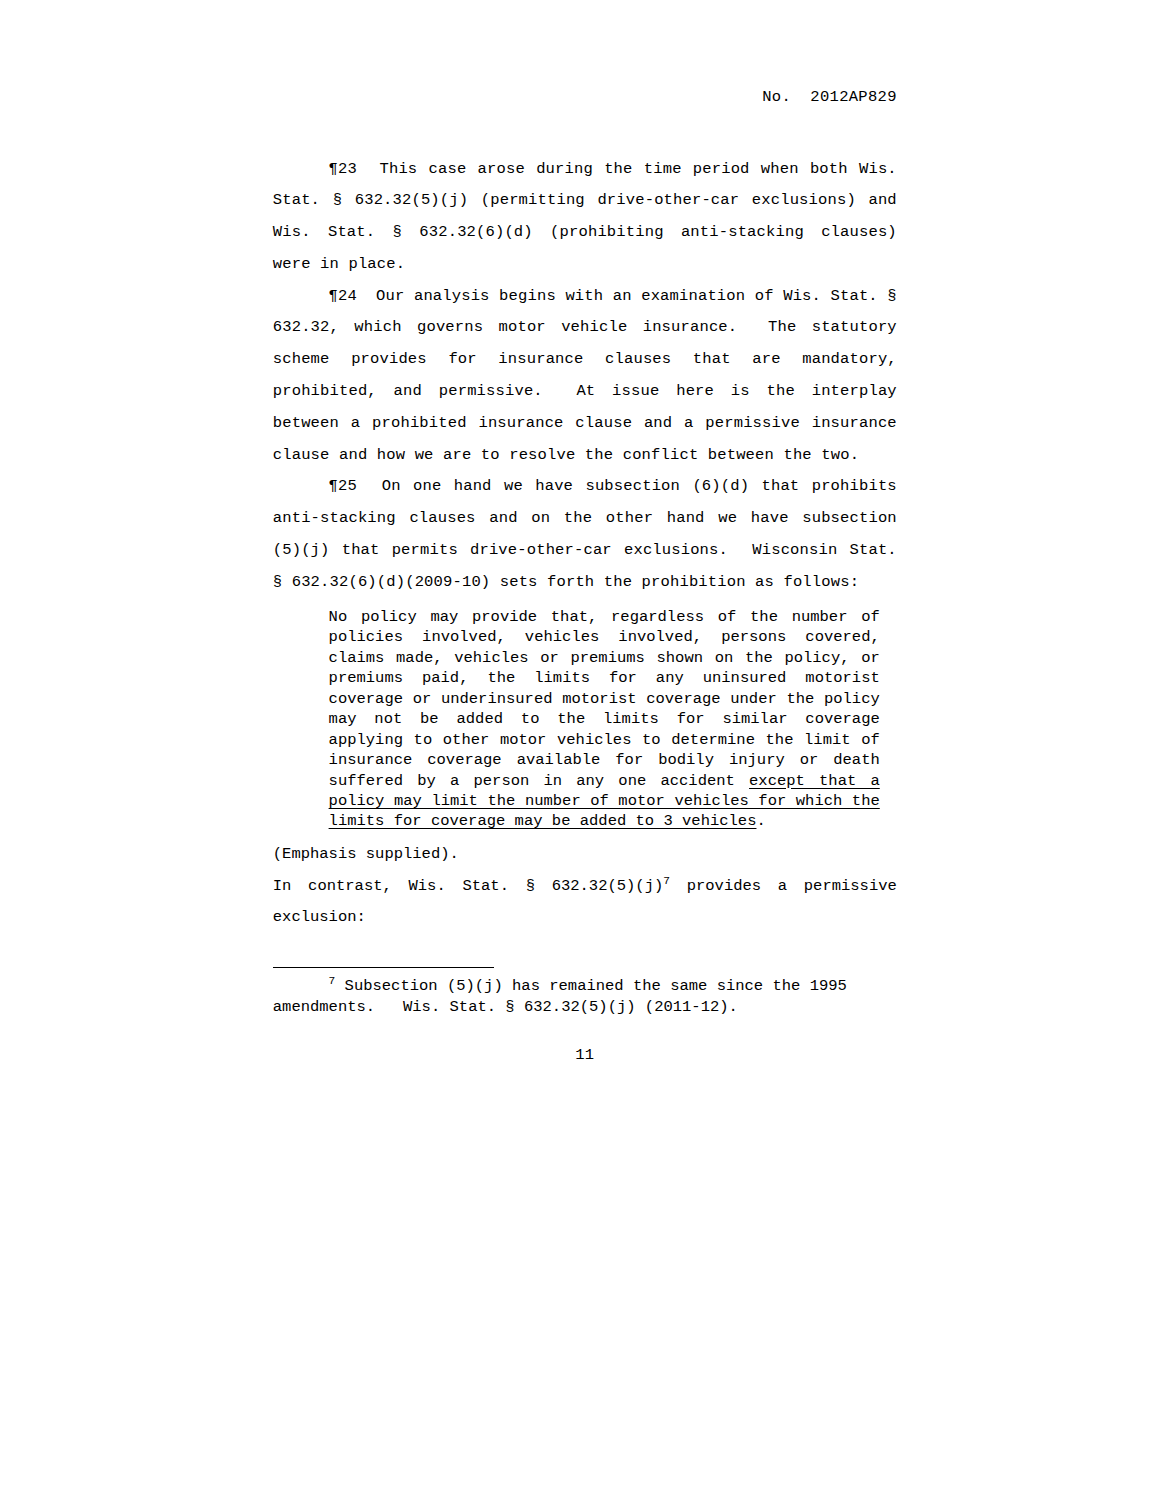No. 2012AP829
¶23 This case arose during the time period when both Wis. Stat. § 632.32(5)(j) (permitting drive-other-car exclusions) and Wis. Stat. § 632.32(6)(d) (prohibiting anti-stacking clauses) were in place.
¶24 Our analysis begins with an examination of Wis. Stat. § 632.32, which governs motor vehicle insurance. The statutory scheme provides for insurance clauses that are mandatory, prohibited, and permissive. At issue here is the interplay between a prohibited insurance clause and a permissive insurance clause and how we are to resolve the conflict between the two.
¶25 On one hand we have subsection (6)(d) that prohibits anti-stacking clauses and on the other hand we have subsection (5)(j) that permits drive-other-car exclusions. Wisconsin Stat. § 632.32(6)(d)(2009-10) sets forth the prohibition as follows:
No policy may provide that, regardless of the number of policies involved, vehicles involved, persons covered, claims made, vehicles or premiums shown on the policy, or premiums paid, the limits for any uninsured motorist coverage or underinsured motorist coverage under the policy may not be added to the limits for similar coverage applying to other motor vehicles to determine the limit of insurance coverage available for bodily injury or death suffered by a person in any one accident except that a policy may limit the number of motor vehicles for which the limits for coverage may be added to 3 vehicles.
(Emphasis supplied).
In contrast, Wis. Stat. § 632.32(5)(j)7 provides a permissive exclusion:
7 Subsection (5)(j) has remained the same since the 1995 amendments. Wis. Stat. § 632.32(5)(j) (2011-12).
11